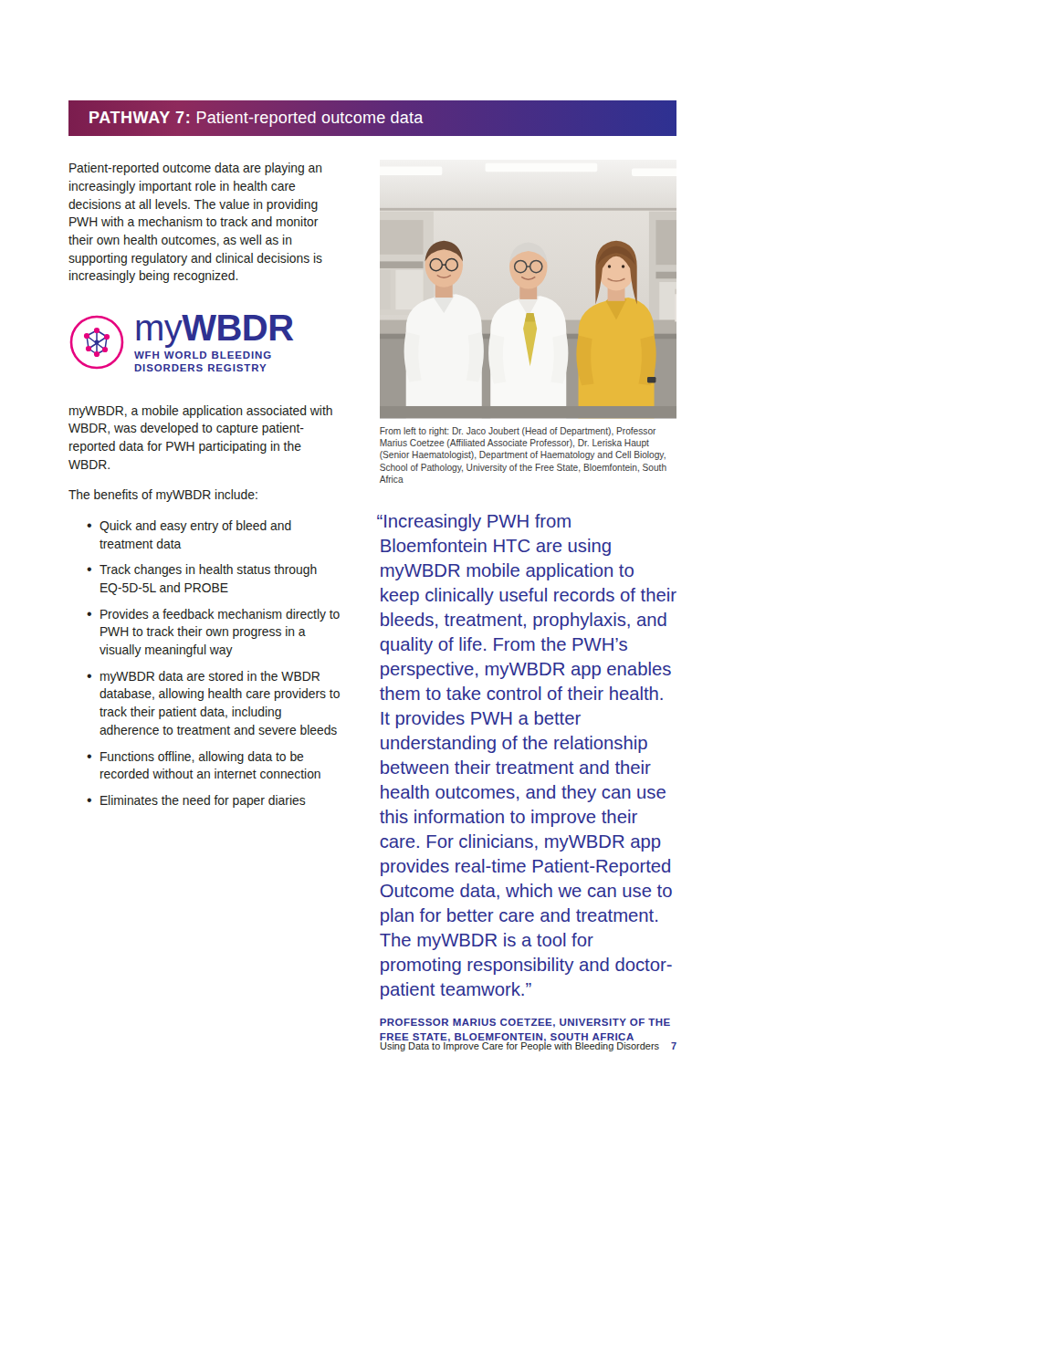PATHWAY 7: Patient-reported outcome data
Patient-reported outcome data are playing an increasingly important role in health care decisions at all levels. The value in providing PWH with a mechanism to track and monitor their own health outcomes, as well as in supporting regulatory and clinical decisions is increasingly being recognized.
my WBDR WFH WORLD BLEEDING
DISORDERS REGISTRY
myWBDR, a mobile application associated with WBDR, was developed to capture patient-reported data for PWH participating in the WBDR.
The benefits of myWBDR include:
Quick and easy entry of bleed and treatment data
Track changes in health status through EQ-5D-5L and PROBE
Provides a feedback mechanism directly to PWH to track their own progress in a visually meaningful way
myWBDR data are stored in the WBDR database, allowing health care providers to track their patient data, including adherence to treatment and severe bleeds
Functions offline, allowing data to be recorded without an internet connection
Eliminates the need for paper diaries
From left to right: Dr. Jaco Joubert (Head of Department), Professor Marius Coetzee (Affiliated Associate Professor), Dr. Leriska Haupt (Senior Haematologist), Department of Haematology and Cell Biology, School of Pathology, University of the Free State, Bloemfontein, South Africa
“Increasingly PWH from Bloemfontein HTC are using myWBDR mobile application to keep clinically useful records of their bleeds, treatment, prophylaxis, and quality of life. From the PWH’s perspective, myWBDR app enables them to take control of their health. It provides PWH a better understanding of the relationship between their treatment and their health outcomes, and they can use this information to improve their care. For clinicians, myWBDR app provides real-time Patient-Reported Outcome data, which we can use to plan for better care and treatment. The myWBDR is a tool for promoting responsibility and doctor-patient teamwork.”
Professor Marius Coetzee, University of the Free State, Bloemfontein, South Africa
Using Data to Improve Care for People with Bleeding Disorders 7